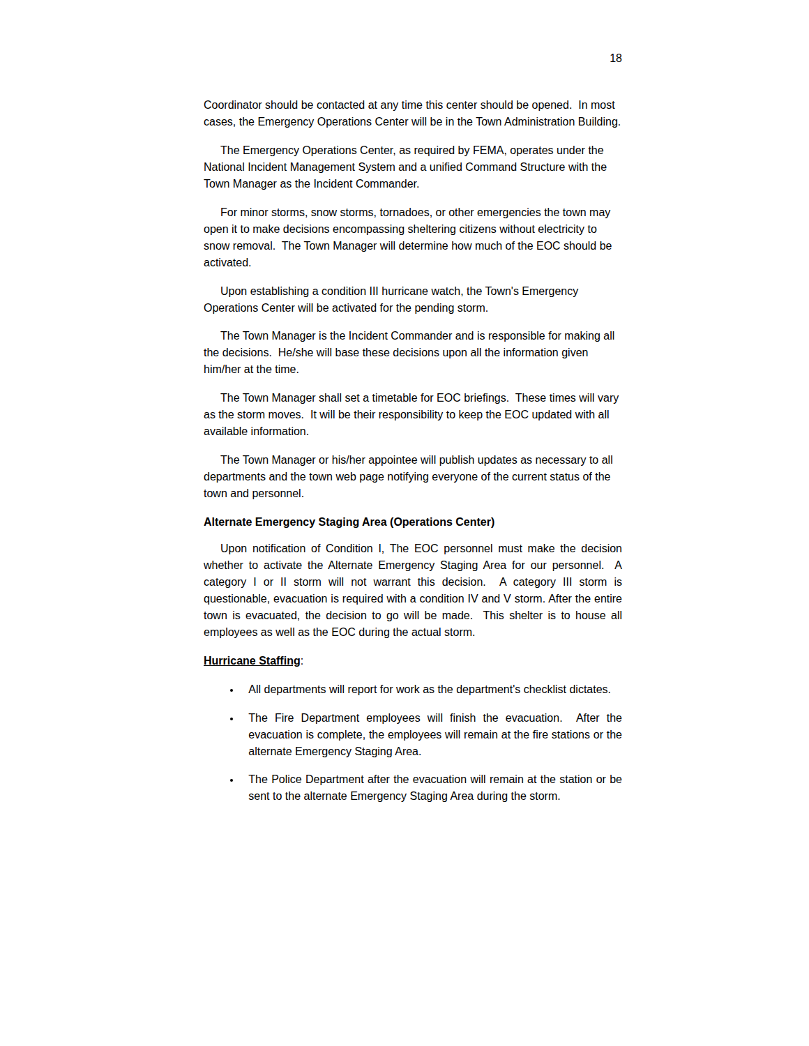18
Coordinator should be contacted at any time this center should be opened. In most cases, the Emergency Operations Center will be in the Town Administration Building.
The Emergency Operations Center, as required by FEMA, operates under the National Incident Management System and a unified Command Structure with the Town Manager as the Incident Commander.
For minor storms, snow storms, tornadoes, or other emergencies the town may open it to make decisions encompassing sheltering citizens without electricity to snow removal. The Town Manager will determine how much of the EOC should be activated.
Upon establishing a condition III hurricane watch, the Town's Emergency Operations Center will be activated for the pending storm.
The Town Manager is the Incident Commander and is responsible for making all the decisions. He/she will base these decisions upon all the information given him/her at the time.
The Town Manager shall set a timetable for EOC briefings. These times will vary as the storm moves. It will be their responsibility to keep the EOC updated with all available information.
The Town Manager or his/her appointee will publish updates as necessary to all departments and the town web page notifying everyone of the current status of the town and personnel.
Alternate Emergency Staging Area (Operations Center)
Upon notification of Condition I, The EOC personnel must make the decision whether to activate the Alternate Emergency Staging Area for our personnel. A category I or II storm will not warrant this decision. A category III storm is questionable, evacuation is required with a condition IV and V storm. After the entire town is evacuated, the decision to go will be made. This shelter is to house all employees as well as the EOC during the actual storm.
Hurricane Staffing:
All departments will report for work as the department's checklist dictates.
The Fire Department employees will finish the evacuation. After the evacuation is complete, the employees will remain at the fire stations or the alternate Emergency Staging Area.
The Police Department after the evacuation will remain at the station or be sent to the alternate Emergency Staging Area during the storm.